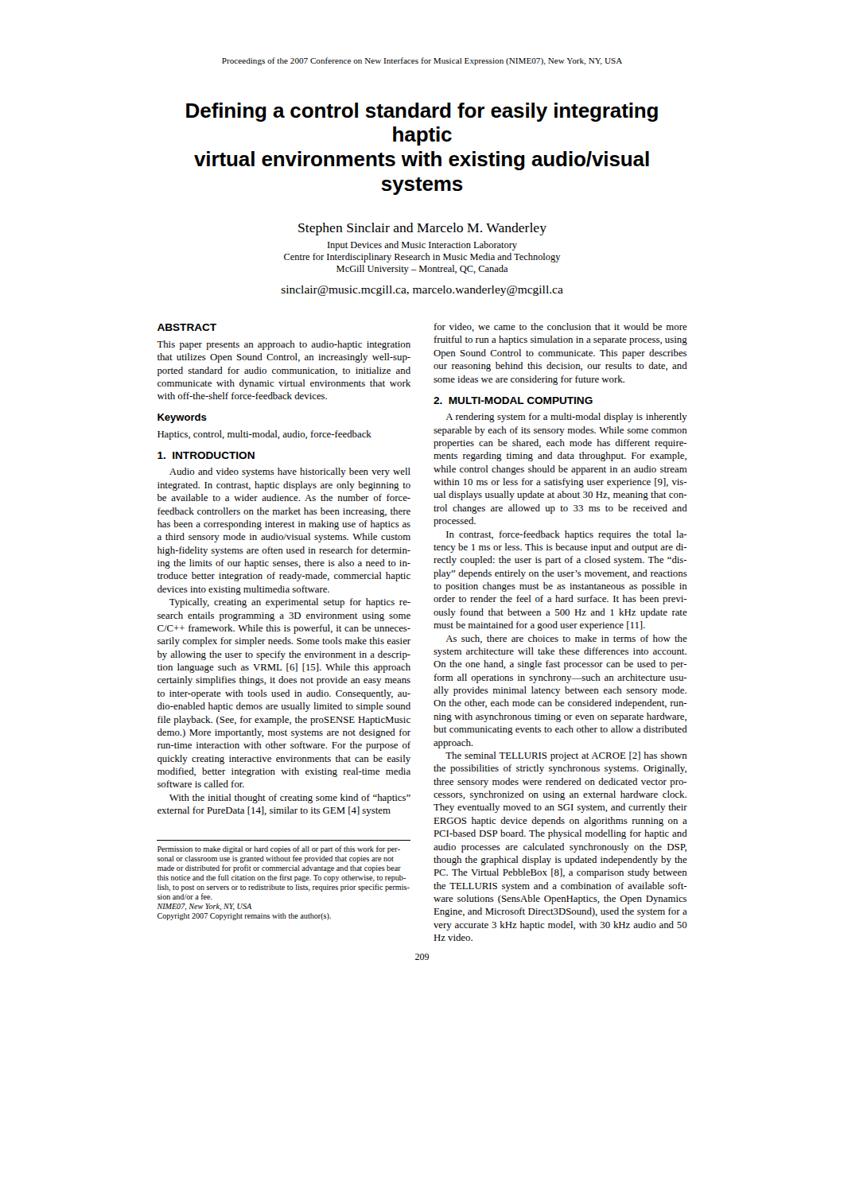Proceedings of the 2007 Conference on New Interfaces for Musical Expression (NIME07), New York, NY, USA
Defining a control standard for easily integrating haptic
virtual environments with existing audio/visual systems
Stephen Sinclair and Marcelo M. Wanderley
Input Devices and Music Interaction Laboratory
Centre for Interdisciplinary Research in Music Media and Technology
McGill University – Montreal, QC, Canada
sinclair@music.mcgill.ca, marcelo.wanderley@mcgill.ca
ABSTRACT
This paper presents an approach to audio-haptic integration that utilizes Open Sound Control, an increasingly well-supported standard for audio communication, to initialize and communicate with dynamic virtual environments that work with off-the-shelf force-feedback devices.
Keywords
Haptics, control, multi-modal, audio, force-feedback
1. INTRODUCTION
Audio and video systems have historically been very well integrated. In contrast, haptic displays are only beginning to be available to a wider audience. As the number of force-feedback controllers on the market has been increasing, there has been a corresponding interest in making use of haptics as a third sensory mode in audio/visual systems. While custom high-fidelity systems are often used in research for determining the limits of our haptic senses, there is also a need to introduce better integration of ready-made, commercial haptic devices into existing multimedia software.
Typically, creating an experimental setup for haptics research entails programming a 3D environment using some C/C++ framework. While this is powerful, it can be unnecessarily complex for simpler needs. Some tools make this easier by allowing the user to specify the environment in a description language such as VRML [6] [15]. While this approach certainly simplifies things, it does not provide an easy means to inter-operate with tools used in audio. Consequently, audio-enabled haptic demos are usually limited to simple sound file playback. (See, for example, the proSENSE HapticMusic demo.) More importantly, most systems are not designed for run-time interaction with other software. For the purpose of quickly creating interactive environments that can be easily modified, better integration with existing real-time media software is called for.
With the initial thought of creating some kind of “haptics” external for PureData [14], similar to its GEM [4] system
Permission to make digital or hard copies of all or part of this work for personal or classroom use is granted without fee provided that copies are not made or distributed for profit or commercial advantage and that copies bear this notice and the full citation on the first page. To copy otherwise, to republish, to post on servers or to redistribute to lists, requires prior specific permission and/or a fee.
NIME07, New York, NY, USA
Copyright 2007 Copyright remains with the author(s).
for video, we came to the conclusion that it would be more fruitful to run a haptics simulation in a separate process, using Open Sound Control to communicate. This paper describes our reasoning behind this decision, our results to date, and some ideas we are considering for future work.
2. MULTI-MODAL COMPUTING
A rendering system for a multi-modal display is inherently separable by each of its sensory modes. While some common properties can be shared, each mode has different requirements regarding timing and data throughput. For example, while control changes should be apparent in an audio stream within 10 ms or less for a satisfying user experience [9], visual displays usually update at about 30 Hz, meaning that control changes are allowed up to 33 ms to be received and processed.
In contrast, force-feedback haptics requires the total latency be 1 ms or less. This is because input and output are directly coupled: the user is part of a closed system. The “display” depends entirely on the user’s movement, and reactions to position changes must be as instantaneous as possible in order to render the feel of a hard surface. It has been previously found that between a 500 Hz and 1 kHz update rate must be maintained for a good user experience [11].
As such, there are choices to make in terms of how the system architecture will take these differences into account. On the one hand, a single fast processor can be used to perform all operations in synchrony—such an architecture usually provides minimal latency between each sensory mode. On the other, each mode can be considered independent, running with asynchronous timing or even on separate hardware, but communicating events to each other to allow a distributed approach.
The seminal TELLURIS project at ACROE [2] has shown the possibilities of strictly synchronous systems. Originally, three sensory modes were rendered on dedicated vector processors, synchronized on using an external hardware clock. They eventually moved to an SGI system, and currently their ERGOS haptic device depends on algorithms running on a PCI-based DSP board. The physical modelling for haptic and audio processes are calculated synchronously on the DSP, though the graphical display is updated independently by the PC. The Virtual PebbleBox [8], a comparison study between the TELLURIS system and a combination of available software solutions (SensAble OpenHaptics, the Open Dynamics Engine, and Microsoft Direct3DSound), used the system for a very accurate 3 kHz haptic model, with 30 kHz audio and 50 Hz video.
209